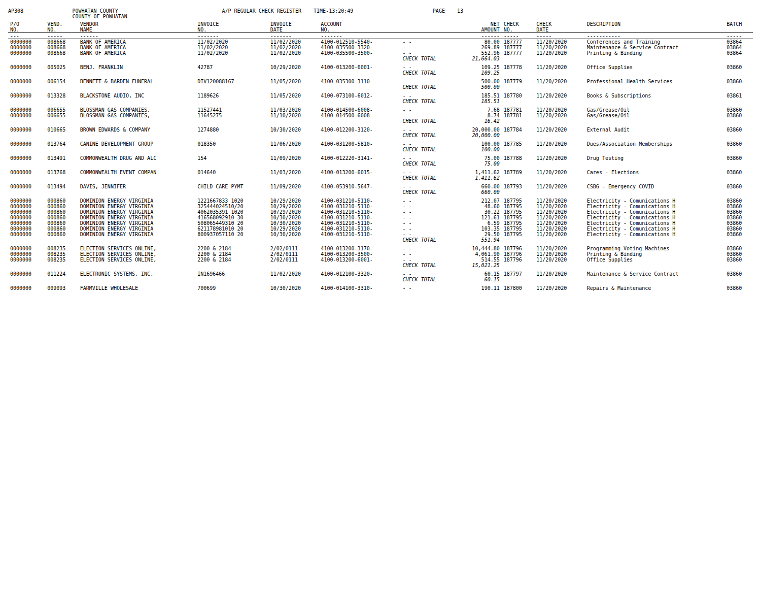AP308 POWHATAN COUNTY A/P REGULAR CHECK REGISTER TIME-13:20:49 PAGE 13 COUNTY OF POWHATAN
| P/O NO. | VEND. NO. | VENDOR NAME | INVOICE NO. | INVOICE DATE | ACCOUNT NO. | | NET AMOUNT | CHECK NO. | CHECK DATE | DESCRIPTION | BATCH |
| --- | --- | --- | --- | --- | --- | --- | --- | --- | --- | --- | --- |
| --- | ----- | ------ | ------- | ------- | ------- | | ------ | ----- | ----- | ----------- | ----- |
| 0000000 | 008668 | BANK OF AMERICA | 11/02/2020 | 11/02/2020 | 4100-012510-5540- | - - | 80.00 | 187777 | 11/20/2020 | Conferences and Training | 03864 |
| 0000000 | 008668 | BANK OF AMERICA | 11/02/2020 | 11/02/2020 | 4100-035500-3320- | - - | 269.89 | 187777 | 11/20/2020 | Maintenance & Service Contract | 03864 |
| 0000000 | 008668 | BANK OF AMERICA | 11/02/2020 | 11/02/2020 | 4100-035500-3500- | - - | 552.96 | 187777 | 11/20/2020 | Printing & Binding | 03864 |
| | | | | | | CHECK TOTAL | 21,664.03 | | | | |
| 0000000 | 005025 | BENJ. FRANKLIN | 42787 | 10/29/2020 | 4100-013200-6001- | - - | 109.25 | 187778 | 11/20/2020 | Office Supplies | 03860 |
| | | | | | | CHECK TOTAL | 109.25 | | | | |
| 0000000 | 006154 | BENNETT & BARDEN FUNERAL | DIV120088167 | 11/05/2020 | 4100-035300-3110- | - - | 500.00 | 187779 | 11/20/2020 | Professional Health Services | 03860 |
| | | | | | | CHECK TOTAL | 500.00 | | | | |
| 0000000 | 013328 | BLACKSTONE AUDIO, INC | 1189626 | 11/05/2020 | 4100-073100-6012- | - - | 185.51 | 187780 | 11/20/2020 | Books & Subscriptions | 03861 |
| | | | | | | CHECK TOTAL | 185.51 | | | | |
| 0000000 | 006655 | BLOSSMAN GAS COMPANIES, | 11527441 | 11/03/2020 | 4100-014500-6008- | - - | 7.68 | 187781 | 11/20/2020 | Gas/Grease/Oil | 03860 |
| 0000000 | 006655 | BLOSSMAN GAS COMPANIES, | 11645275 | 11/10/2020 | 4100-014500-6008- | - - | 8.74 | 187781 | 11/20/2020 | Gas/Grease/Oil | 03860 |
| | | | | | | CHECK TOTAL | 16.42 | | | | |
| 0000000 | 010665 | BROWN EDWARDS & COMPANY | 1274880 | 10/30/2020 | 4100-012200-3120- | - - | 20,000.00 | 187784 | 11/20/2020 | External Audit | 03860 |
| | | | | | | CHECK TOTAL | 20,000.00 | | | | |
| 0000000 | 013764 | CANINE DEVELOPMENT GROUP | 018350 | 11/06/2020 | 4100-031200-5810- | - - | 100.00 | 187785 | 11/20/2020 | Dues/Association Memberships | 03860 |
| | | | | | | CHECK TOTAL | 100.00 | | | | |
| 0000000 | 013491 | COMMONWEALTH DRUG AND ALC | 154 | 11/09/2020 | 4100-012220-3141- | - - | 75.00 | 187788 | 11/20/2020 | Drug Testing | 03860 |
| | | | | | | CHECK TOTAL | 75.00 | | | | |
| 0000000 | 013768 | COMMONWEALTH EVENT COMPAN | 014640 | 11/03/2020 | 4100-013200-6015- | - - | 1,411.62 | 187789 | 11/20/2020 | Cares - Elections | 03860 |
| | | | | | | CHECK TOTAL | 1,411.62 | | | | |
| 0000000 | 013494 | DAVIS, JENNIFER | CHILD CARE PYMT | 11/09/2020 | 4100-053910-5647- | - - | 660.00 | 187793 | 11/20/2020 | CSBG - Emergency COVID | 03860 |
| | | | | | | CHECK TOTAL | 660.00 | | | | |
| 0000000 | 000860 | DOMINION ENERGY VIRGINIA | 1221667833 1020 | 10/29/2020 | 4100-031210-5110- | - - | 212.07 | 187795 | 11/20/2020 | Electricity - Comunications H | 03860 |
| 0000000 | 000860 | DOMINION ENERGY VIRGINIA | 325444024510/20 | 10/29/2020 | 4100-031210-5110- | - - | 48.60 | 187795 | 11/20/2020 | Electricity - Comunications H | 03860 |
| 0000000 | 000860 | DOMINION ENERGY VIRGINIA | 4062035391 1020 | 10/29/2020 | 4100-031210-5110- | - - | 30.22 | 187795 | 11/20/2020 | Electricity - Comunications H | 03860 |
| 0000000 | 000860 | DOMINION ENERGY VIRGINIA | 416568092910 30 | 10/30/2020 | 4100-031210-5110- | - - | 121.61 | 187795 | 11/20/2020 | Electricity - Comunications H | 03860 |
| 0000000 | 000860 | DOMINION ENERGY VIRGINIA | 508065449310 20 | 10/30/2020 | 4100-031210-5110- | - - | 6.59 | 187795 | 11/20/2020 | Electricity - Comunications H | 03860 |
| 0000000 | 000860 | DOMINION ENERGY VIRGINIA | 621178981010 20 | 10/29/2020 | 4100-031210-5110- | - - | 103.35 | 187795 | 11/20/2020 | Electricity - Comunications H | 03860 |
| 0000000 | 000860 | DOMINION ENERGY VIRGINIA | 800937057110 20 | 10/30/2020 | 4100-031210-5110- | - - | 29.50 | 187795 | 11/20/2020 | Electricity - Comunications H | 03860 |
| | | | | | | CHECK TOTAL | 551.94 | | | | |
| 0000000 | 008235 | ELECTION SERVICES ONLINE, | 2200 & 2184 | 2/02/0111 | 4100-013200-3170- | - - | 10,444.80 | 187796 | 11/20/2020 | Programming Voting Machines | 03860 |
| 0000000 | 008235 | ELECTION SERVICES ONLINE, | 2200 & 2184 | 2/02/0111 | 4100-013200-3500- | - - | 4,061.90 | 187796 | 11/20/2020 | Printing & Binding | 03860 |
| 0000000 | 008235 | ELECTION SERVICES ONLINE, | 2200 & 2184 | 2/02/0111 | 4100-013200-6001- | - - | 514.55 | 187796 | 11/20/2020 | Office Supplies | 03860 |
| | | | | | | CHECK TOTAL | 15,021.25 | | | | |
| 0000000 | 011224 | ELECTRONIC SYSTEMS, INC. | IN1696466 | 11/02/2020 | 4100-012100-3320- | - - | 60.15 | 187797 | 11/20/2020 | Maintenance & Service Contract | 03860 |
| | | | | | | CHECK TOTAL | 60.15 | | | | |
| 0000000 | 009093 | FARMVILLE WHOLESALE | 700699 | 10/30/2020 | 4100-014100-3310- | - - | 190.11 | 187800 | 11/20/2020 | Repairs & Maintenance | 03860 |